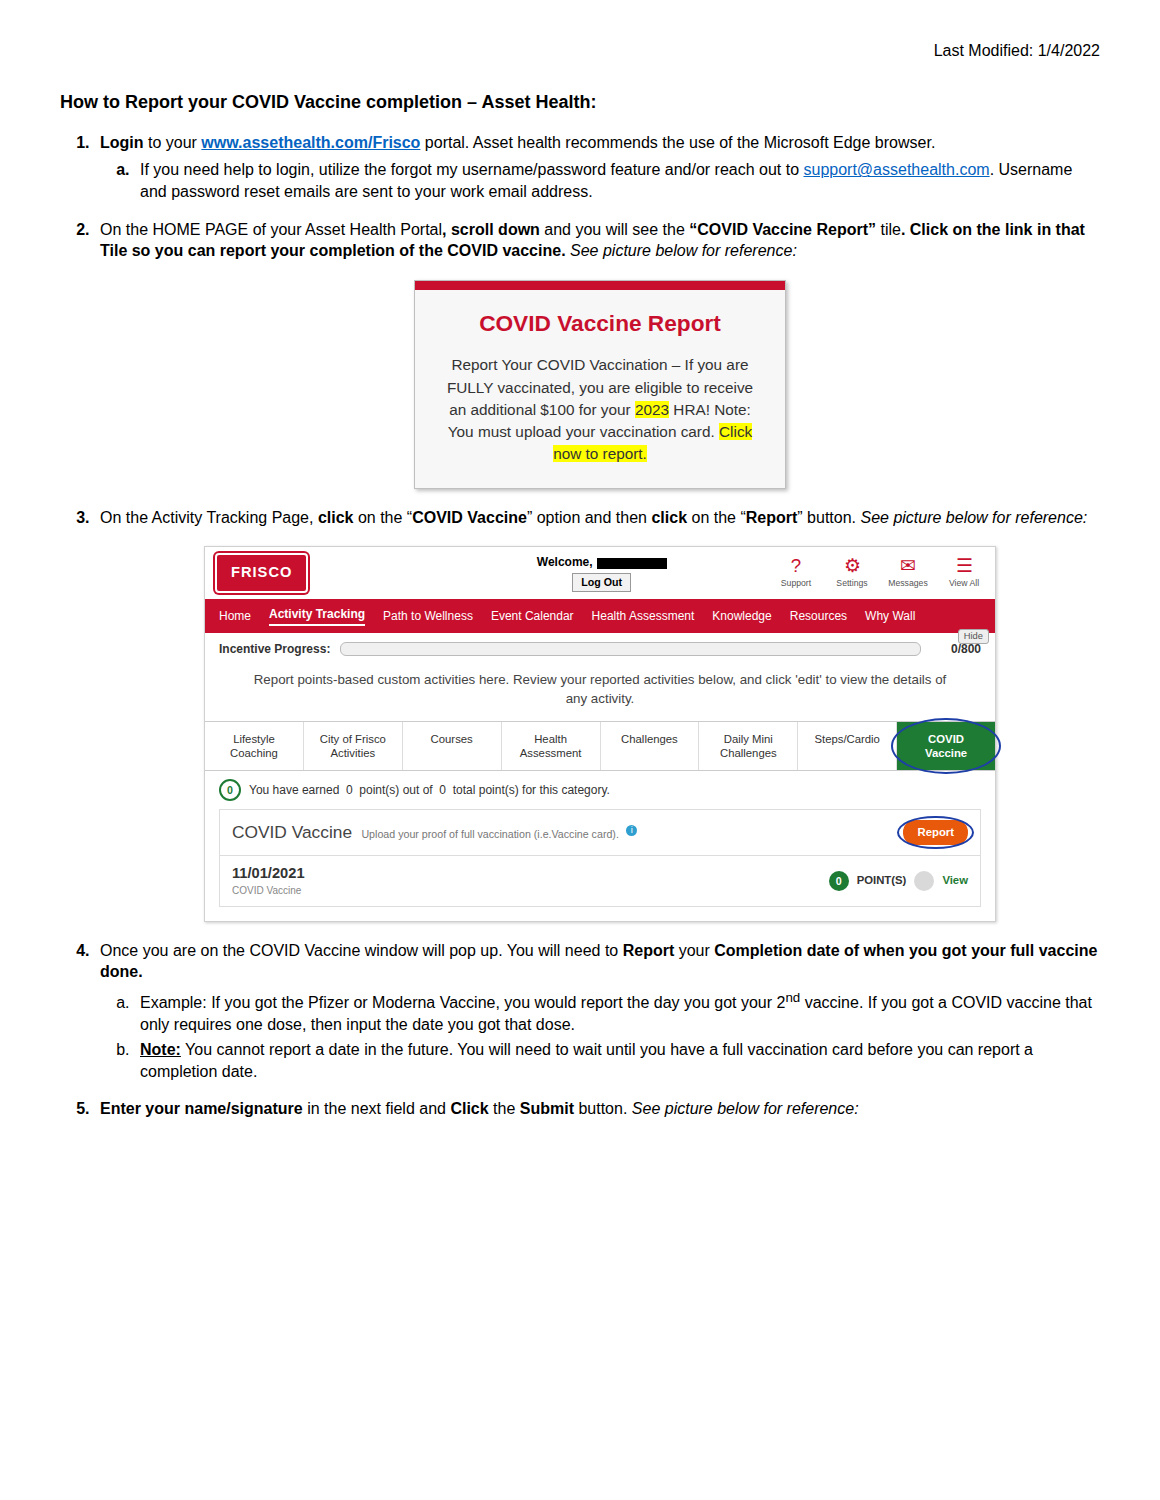Last Modified: 1/4/2022
How to Report your COVID Vaccine completion – Asset Health:
Login to your www.assethealth.com/Frisco portal. Asset health recommends the use of the Microsoft Edge browser.
If you need help to login, utilize the forgot my username/password feature and/or reach out to support@assethealth.com. Username and password reset emails are sent to your work email address.
On the HOME PAGE of your Asset Health Portal, scroll down and you will see the “COVID Vaccine Report” tile. Click on the link in that Tile so you can report your completion of the COVID vaccine. See picture below for reference:
COVID Vaccine Report
Report Your COVID Vaccination – If you are FULLY vaccinated, you are eligible to receive an additional $100 for your 2023 HRA! Note: You must upload your vaccination card. Click now to report.
On the Activity Tracking Page, click on the “COVID Vaccine” option and then click on the “Report” button. See picture below for reference:
FRISCO
Welcome,
Log Out
?Support
⚙Settings
✉Messages
☰View All
Home Activity Tracking Path to Wellness Event Calendar Health Assessment Knowledge Resources Why Wall
Incentive Progress:
0/800 Hide
Report points-based custom activities here. Review your reported activities below, and click 'edit' to view the details of any activity.
Lifestyle
Coaching
City of Frisco
Activities
Courses
Health
Assessment
Challenges
Daily Mini
Challenges
Steps/Cardio
COVID
Vaccine
0 You have earned 0 point(s) out of 0 total point(s) for this category.
COVID Vaccine Upload your proof of full vaccination (i.e.Vaccine card). i
Report
11/01/2021
COVID Vaccine
0 POINT(S) View
Once you are on the COVID Vaccine window will pop up. You will need to Report your Completion date of when you got your full vaccine done.
Example: If you got the Pfizer or Moderna Vaccine, you would report the day you got your 2nd vaccine. If you got a COVID vaccine that only requires one dose, then input the date you got that dose.
Note: You cannot report a date in the future. You will need to wait until you have a full vaccination card before you can report a completion date.
Enter your name/signature in the next field and Click the Submit button. See picture below for reference: